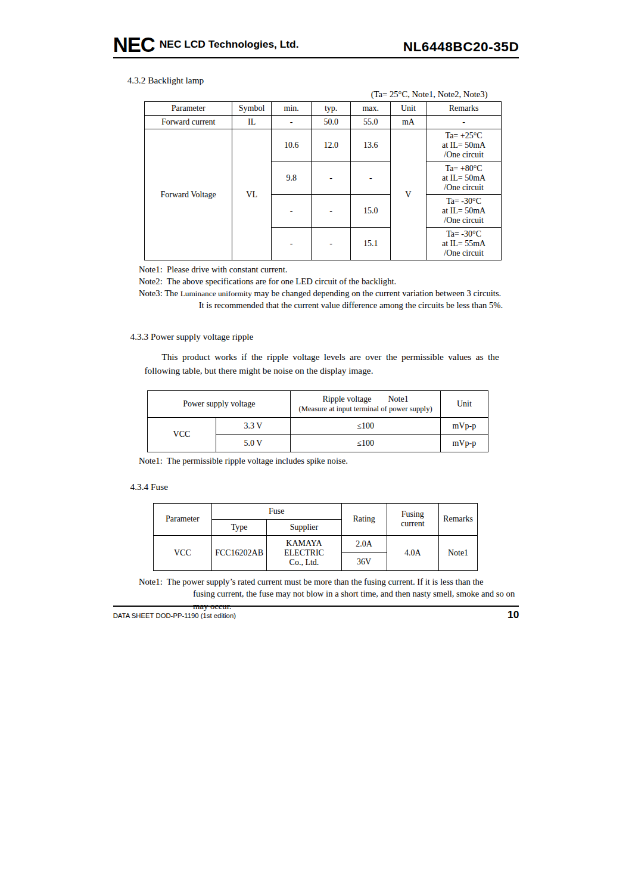NEC NEC LCD Technologies, Ltd.
NL6448BC20-35D
4.3.2 Backlight lamp
(Ta= 25°C, Note1, Note2, Note3)
| Parameter | Symbol | min. | typ. | max. | Unit | Remarks |
| --- | --- | --- | --- | --- | --- | --- |
| Forward current | IL | - | 50.0 | 55.0 | mA | - |
| Forward Voltage | VL | 10.6 | 12.0 | 13.6 | V | Ta= +25°C at IL= 50mA /One circuit |
| 9.8 | - | - | Ta= +80°C at IL= 50mA /One circuit |
| - | - | 15.0 | Ta= -30°C at IL= 50mA /One circuit |
| - | - | 15.1 | Ta= -30°C at IL= 55mA /One circuit |
Note1: Please drive with constant current.
Note2: The above specifications are for one LED circuit of the backlight.
Note3: The Luminance uniformity may be changed depending on the current variation between 3 circuits. It is recommended that the current value difference among the circuits be less than 5%.
4.3.3 Power supply voltage ripple
This product works if the ripple voltage levels are over the permissible values as the following table, but there might be noise on the display image.
| Power supply voltage | Ripple voltage Note1 (Measure at input terminal of power supply) | Unit |
| --- | --- | --- |
| VCC | 3.3 V | ≤100 | mVp-p |
| 5.0 V | ≤100 | mVp-p |
Note1: The permissible ripple voltage includes spike noise.
4.3.4 Fuse
| Parameter | Fuse | Rating | Fusing current | Remarks |
| --- | --- | --- | --- | --- |
| Type | Supplier |
| VCC | FCC16202AB | KAMAYA ELECTRIC Co., Ltd. | 2.0A | 4.0A | Note1 |
| 36V |
Note1: The power supply’s rated current must be more than the fusing current. If it is less than the fusing current, the fuse may not blow in a short time, and then nasty smell, smoke and so on may occur.
DATA SHEET DOD-PP-1190 (1st edition)
10